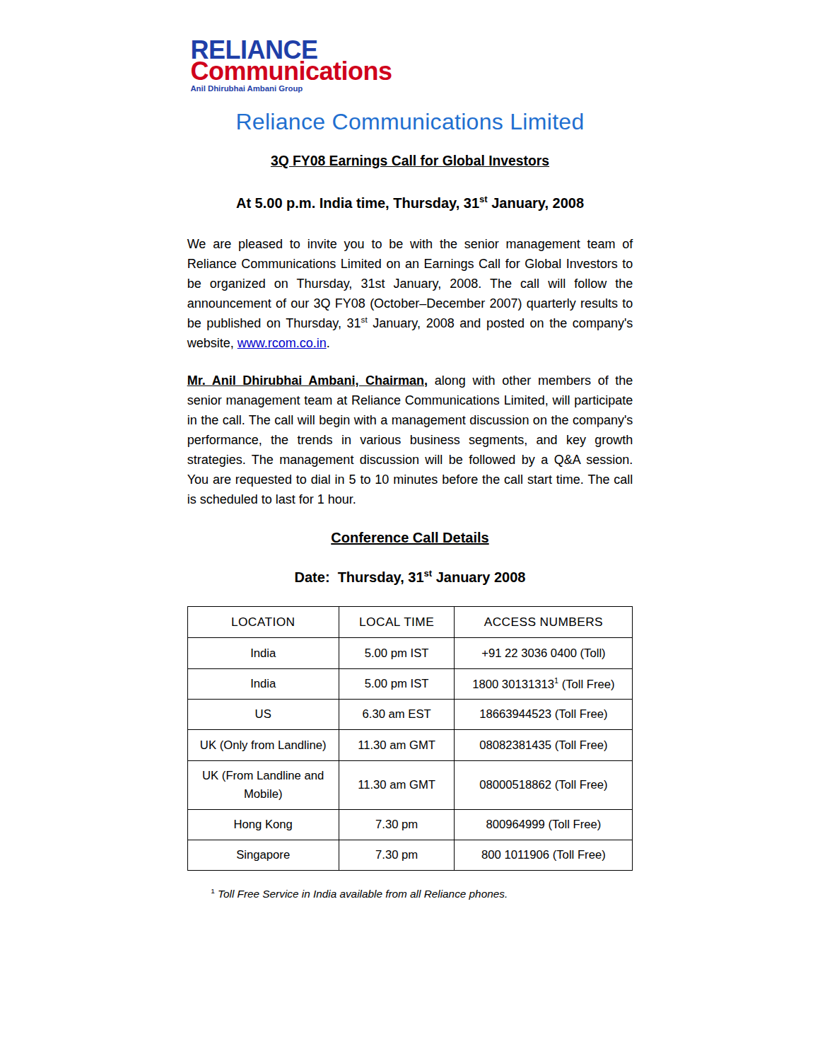RELIANCE Communications Anil Dhirubhai Ambani Group
Reliance Communications Limited
3Q FY08 Earnings Call for Global Investors
At 5.00 p.m. India time, Thursday, 31st January, 2008
We are pleased to invite you to be with the senior management team of Reliance Communications Limited on an Earnings Call for Global Investors to be organized on Thursday, 31st January, 2008. The call will follow the announcement of our 3Q FY08 (October–December 2007) quarterly results to be published on Thursday, 31st January, 2008 and posted on the company's website, www.rcom.co.in.
Mr. Anil Dhirubhai Ambani, Chairman, along with other members of the senior management team at Reliance Communications Limited, will participate in the call. The call will begin with a management discussion on the company's performance, the trends in various business segments, and key growth strategies. The management discussion will be followed by a Q&A session. You are requested to dial in 5 to 10 minutes before the call start time. The call is scheduled to last for 1 hour.
Conference Call Details
Date: Thursday, 31st January 2008
| LOCATION | LOCAL TIME | ACCESS NUMBERS |
| --- | --- | --- |
| India | 5.00 pm IST | +91 22 3036 0400 (Toll) |
| India | 5.00 pm IST | 1800 30131313 1 (Toll Free) |
| US | 6.30 am EST | 18663944523 (Toll Free) |
| UK (Only from Landline) | 11.30 am GMT | 08082381435 (Toll Free) |
| UK (From Landline and Mobile) | 11.30 am GMT | 08000518862 (Toll Free) |
| Hong Kong | 7.30 pm | 800964999 (Toll Free) |
| Singapore | 7.30 pm | 800 1011906 (Toll Free) |
1 Toll Free Service in India available from all Reliance phones.